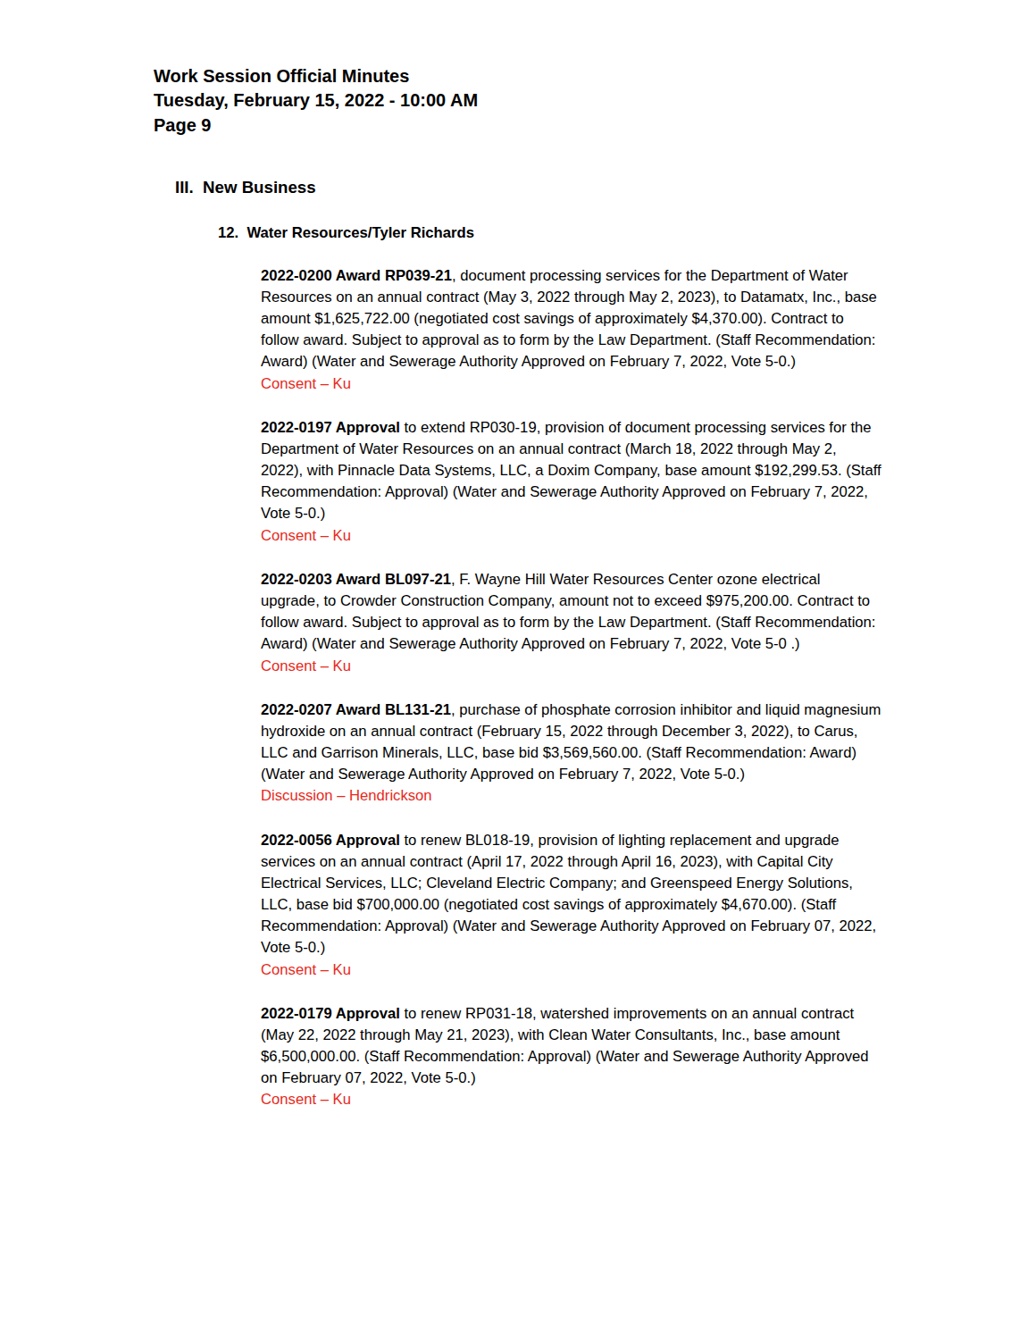Work Session Official Minutes
Tuesday, February 15, 2022 - 10:00 AM
Page 9
III. New Business
12. Water Resources/Tyler Richards
2022-0200 Award RP039-21, document processing services for the Department of Water Resources on an annual contract (May 3, 2022 through May 2, 2023), to Datamatx, Inc., base amount $1,625,722.00 (negotiated cost savings of approximately $4,370.00). Contract to follow award. Subject to approval as to form by the Law Department. (Staff Recommendation: Award) (Water and Sewerage Authority Approved on February 7, 2022, Vote 5-0.)
Consent – Ku
2022-0197 Approval to extend RP030-19, provision of document processing services for the Department of Water Resources on an annual contract (March 18, 2022 through May 2, 2022), with Pinnacle Data Systems, LLC, a Doxim Company, base amount $192,299.53. (Staff Recommendation: Approval) (Water and Sewerage Authority Approved on February 7, 2022, Vote 5-0.)
Consent – Ku
2022-0203 Award BL097-21, F. Wayne Hill Water Resources Center ozone electrical upgrade, to Crowder Construction Company, amount not to exceed $975,200.00. Contract to follow award. Subject to approval as to form by the Law Department. (Staff Recommendation: Award) (Water and Sewerage Authority Approved on February 7, 2022, Vote 5-0 .)
Consent – Ku
2022-0207 Award BL131-21, purchase of phosphate corrosion inhibitor and liquid magnesium hydroxide on an annual contract (February 15, 2022 through December 3, 2022), to Carus, LLC and Garrison Minerals, LLC, base bid $3,569,560.00. (Staff Recommendation: Award) (Water and Sewerage Authority Approved on February 7, 2022, Vote 5-0.)
Discussion – Hendrickson
2022-0056 Approval to renew BL018-19, provision of lighting replacement and upgrade services on an annual contract (April 17, 2022 through April 16, 2023), with Capital City Electrical Services, LLC; Cleveland Electric Company; and Greenspeed Energy Solutions, LLC, base bid $700,000.00 (negotiated cost savings of approximately $4,670.00). (Staff Recommendation: Approval) (Water and Sewerage Authority Approved on February 07, 2022, Vote 5-0.)
Consent – Ku
2022-0179 Approval to renew RP031-18, watershed improvements on an annual contract (May 22, 2022 through May 21, 2023), with Clean Water Consultants, Inc., base amount $6,500,000.00. (Staff Recommendation: Approval) (Water and Sewerage Authority Approved on February 07, 2022, Vote 5-0.)
Consent – Ku